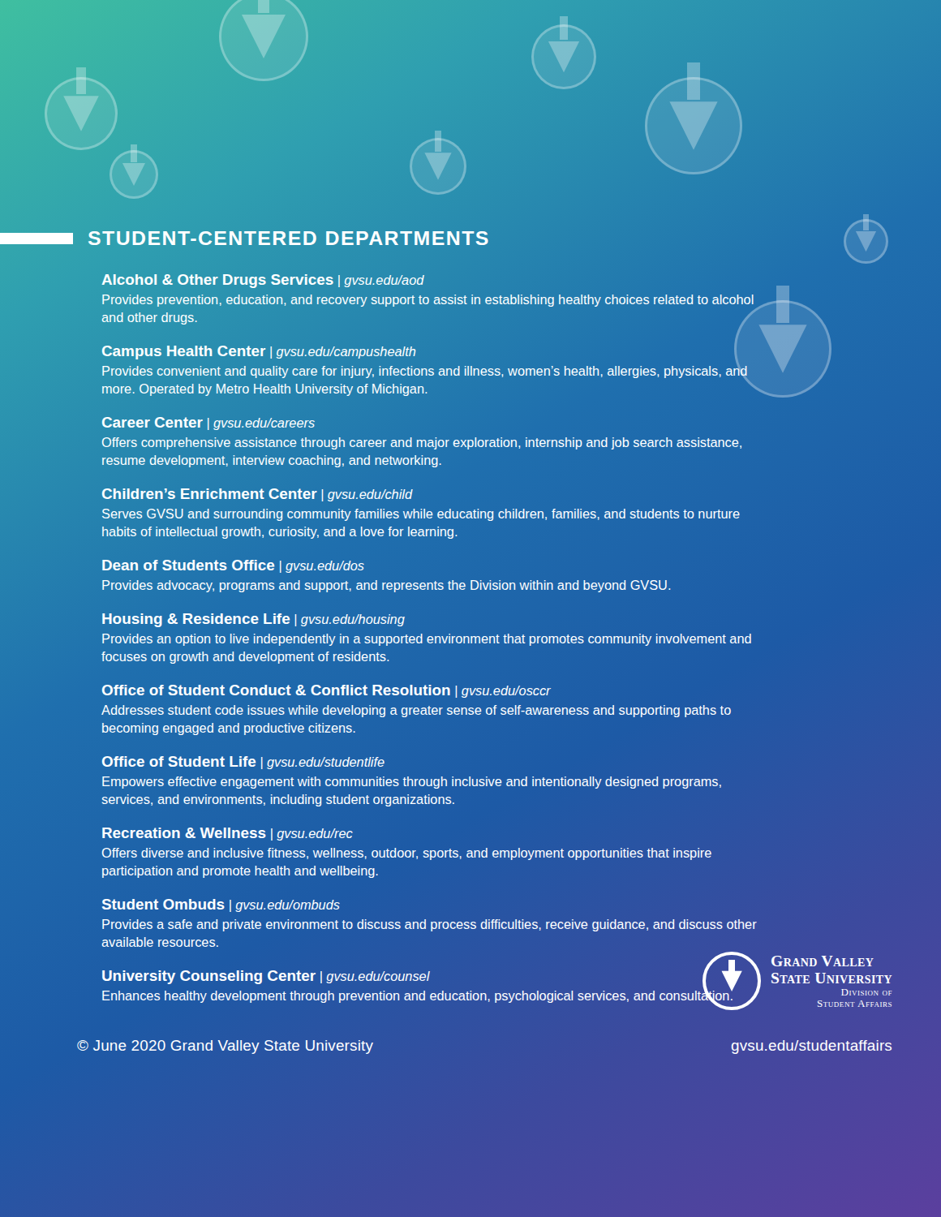Student-Centered Departments
Alcohol & Other Drugs Services
| gvsu.edu/aod
Provides prevention, education, and recovery support to assist in establishing healthy choices related to alcohol and other drugs.
Campus Health Center
| gvsu.edu/campushealth
Provides convenient and quality care for injury, infections and illness, women’s health, allergies, physicals, and more. Operated by Metro Health University of Michigan.
Career Center
| gvsu.edu/careers
Offers comprehensive assistance through career and major exploration, internship and job search assistance, resume development, interview coaching, and networking.
Children’s Enrichment Center
| gvsu.edu/child
Serves GVSU and surrounding community families while educating children, families, and students to nurture habits of intellectual growth, curiosity, and a love for learning.
Dean of Students Office
| gvsu.edu/dos
Provides advocacy, programs and support, and represents the Division within and beyond GVSU.
Housing & Residence Life
| gvsu.edu/housing
Provides an option to live independently in a supported environment that promotes community involvement and focuses on growth and development of residents.
Office of Student Conduct & Conflict Resolution
| gvsu.edu/osccr
Addresses student code issues while developing a greater sense of self-awareness and supporting paths to becoming engaged and productive citizens.
Office of Student Life
| gvsu.edu/studentlife
Empowers effective engagement with communities through inclusive and intentionally designed programs, services, and environments, including student organizations.
Recreation & Wellness
| gvsu.edu/rec
Offers diverse and inclusive fitness, wellness, outdoor, sports, and employment opportunities that inspire participation and promote health and wellbeing.
Student Ombuds
| gvsu.edu/ombuds
Provides a safe and private environment to discuss and process difficulties, receive guidance, and discuss other available resources.
University Counseling Center
| gvsu.edu/counsel
Enhances healthy development through prevention and education, psychological services, and consultation.
Grand Valley
State University Division of Student Affairs
© June 2020 Grand Valley State University
gvsu.edu/studentaffairs